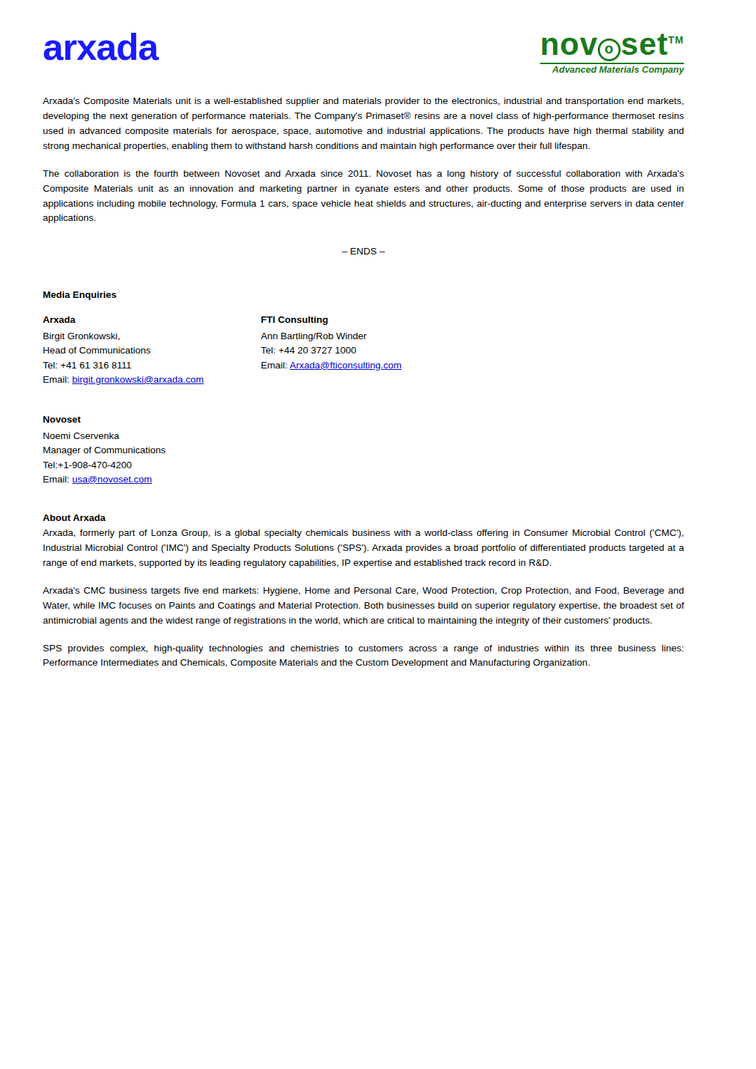arxada
novosetTM
Advanced Materials Company
Arxada's Composite Materials unit is a well-established supplier and materials provider to the electronics, industrial and transportation end markets, developing the next generation of performance materials. The Company's Primaset® resins are a novel class of high-performance thermoset resins used in advanced composite materials for aerospace, space, automotive and industrial applications. The products have high thermal stability and strong mechanical properties, enabling them to withstand harsh conditions and maintain high performance over their full lifespan.
The collaboration is the fourth between Novoset and Arxada since 2011. Novoset has a long history of successful collaboration with Arxada's Composite Materials unit as an innovation and marketing partner in cyanate esters and other products. Some of those products are used in applications including mobile technology, Formula 1 cars, space vehicle heat shields and structures, air-ducting and enterprise servers in data center applications.
– ENDS –
Media Enquiries
Arxada
Birgit Gronkowski,
Head of Communications
Tel: +41 61 316 8111
Email: birgit.gronkowski@arxada.com
FTI Consulting
Ann Bartling/Rob Winder
Tel: +44 20 3727 1000
Email: Arxada@fticonsulting.com
Novoset
Noemi Cservenka
Manager of Communications
Tel:+1-908-470-4200
Email: usa@novoset.com
About Arxada
Arxada, formerly part of Lonza Group, is a global specialty chemicals business with a world-class offering in Consumer Microbial Control ('CMC'), Industrial Microbial Control ('IMC') and Specialty Products Solutions ('SPS'). Arxada provides a broad portfolio of differentiated products targeted at a range of end markets, supported by its leading regulatory capabilities, IP expertise and established track record in R&D.
Arxada's CMC business targets five end markets: Hygiene, Home and Personal Care, Wood Protection, Crop Protection, and Food, Beverage and Water, while IMC focuses on Paints and Coatings and Material Protection. Both businesses build on superior regulatory expertise, the broadest set of antimicrobial agents and the widest range of registrations in the world, which are critical to maintaining the integrity of their customers' products.
SPS provides complex, high-quality technologies and chemistries to customers across a range of industries within its three business lines: Performance Intermediates and Chemicals, Composite Materials and the Custom Development and Manufacturing Organization.